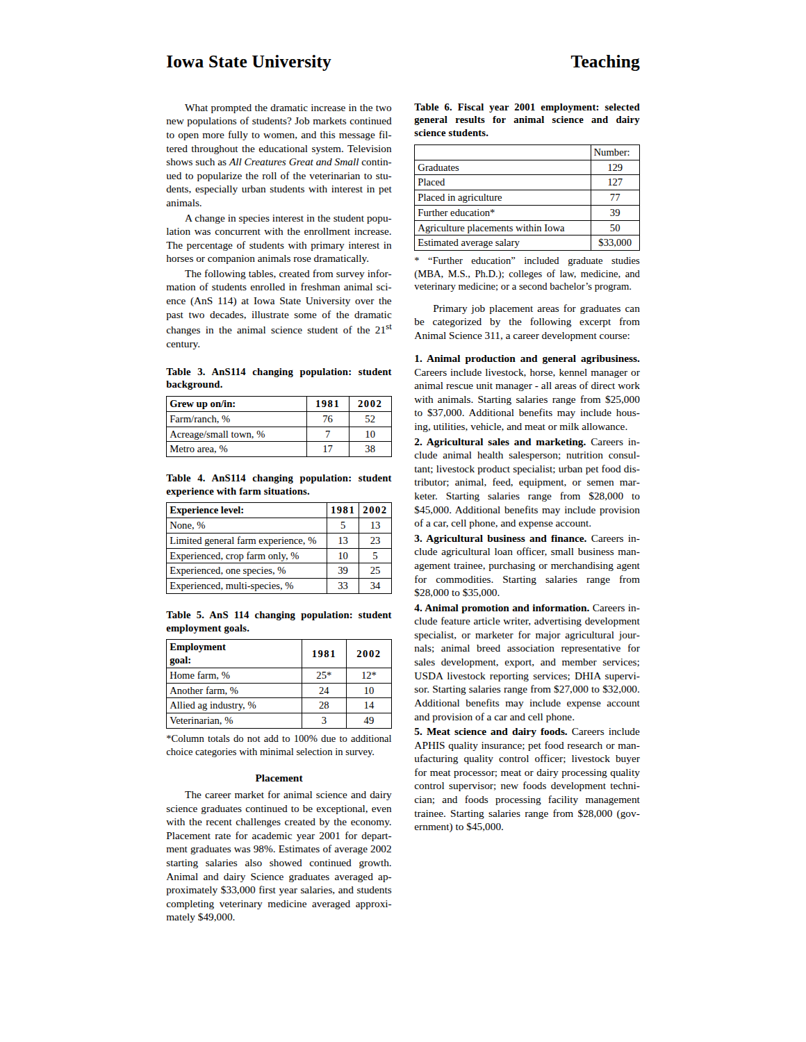Iowa State University
Teaching
What prompted the dramatic increase in the two new populations of students? Job markets continued to open more fully to women, and this message filtered throughout the educational system. Television shows such as All Creatures Great and Small continued to popularize the roll of the veterinarian to students, especially urban students with interest in pet animals.
A change in species interest in the student population was concurrent with the enrollment increase. The percentage of students with primary interest in horses or companion animals rose dramatically.
The following tables, created from survey information of students enrolled in freshman animal science (AnS 114) at Iowa State University over the past two decades, illustrate some of the dramatic changes in the animal science student of the 21st century.
Table 3. AnS114 changing population: student background.
| Grew up on/in: | 1981 | 2002 |
| --- | --- | --- |
| Farm/ranch, % | 76 | 52 |
| Acreage/small town, % | 7 | 10 |
| Metro area, % | 17 | 38 |
Table 4. AnS114 changing population: student experience with farm situations.
| Experience level: | 1981 | 2002 |
| --- | --- | --- |
| None, % | 5 | 13 |
| Limited general farm experience, % | 13 | 23 |
| Experienced, crop farm only, % | 10 | 5 |
| Experienced, one species, % | 39 | 25 |
| Experienced, multi-species, % | 33 | 34 |
Table 5. AnS 114 changing population: student employment goals.
| Employment goal: | 1981 | 2002 |
| --- | --- | --- |
| Home farm, % | 25* | 12* |
| Another farm, % | 24 | 10 |
| Allied ag industry, % | 28 | 14 |
| Veterinarian, % | 3 | 49 |
*Column totals do not add to 100% due to additional choice categories with minimal selection in survey.
Placement
The career market for animal science and dairy science graduates continued to be exceptional, even with the recent challenges created by the economy. Placement rate for academic year 2001 for department graduates was 98%. Estimates of average 2002 starting salaries also showed continued growth. Animal and dairy Science graduates averaged approximately $33,000 first year salaries, and students completing veterinary medicine averaged approximately $49,000.
Table 6. Fiscal year 2001 employment: selected general results for animal science and dairy science students.
| | Number: |
| --- | --- |
| Graduates | 129 |
| Placed | 127 |
| Placed in agriculture | 77 |
| Further education* | 39 |
| Agriculture placements within Iowa | 50 |
| Estimated average salary | $33,000 |
* “Further education” included graduate studies (MBA, M.S., Ph.D.); colleges of law, medicine, and veterinary medicine; or a second bachelor’s program.
Primary job placement areas for graduates can be categorized by the following excerpt from Animal Science 311, a career development course:
1. Animal production and general agribusiness. Careers include livestock, horse, kennel manager or animal rescue unit manager - all areas of direct work with animals. Starting salaries range from $25,000 to $37,000. Additional benefits may include housing, utilities, vehicle, and meat or milk allowance.
2. Agricultural sales and marketing. Careers include animal health salesperson; nutrition consultant; livestock product specialist; urban pet food distributor; animal, feed, equipment, or semen marketer. Starting salaries range from $28,000 to $45,000. Additional benefits may include provision of a car, cell phone, and expense account.
3. Agricultural business and finance. Careers include agricultural loan officer, small business management trainee, purchasing or merchandising agent for commodities. Starting salaries range from $28,000 to $35,000.
4. Animal promotion and information. Careers include feature article writer, advertising development specialist, or marketer for major agricultural journals; animal breed association representative for sales development, export, and member services; USDA livestock reporting services; DHIA supervisor. Starting salaries range from $27,000 to $32,000. Additional benefits may include expense account and provision of a car and cell phone.
5. Meat science and dairy foods. Careers include APHIS quality insurance; pet food research or manufacturing quality control officer; livestock buyer for meat processor; meat or dairy processing quality control supervisor; new foods development technician; and foods processing facility management trainee. Starting salaries range from $28,000 (government) to $45,000.